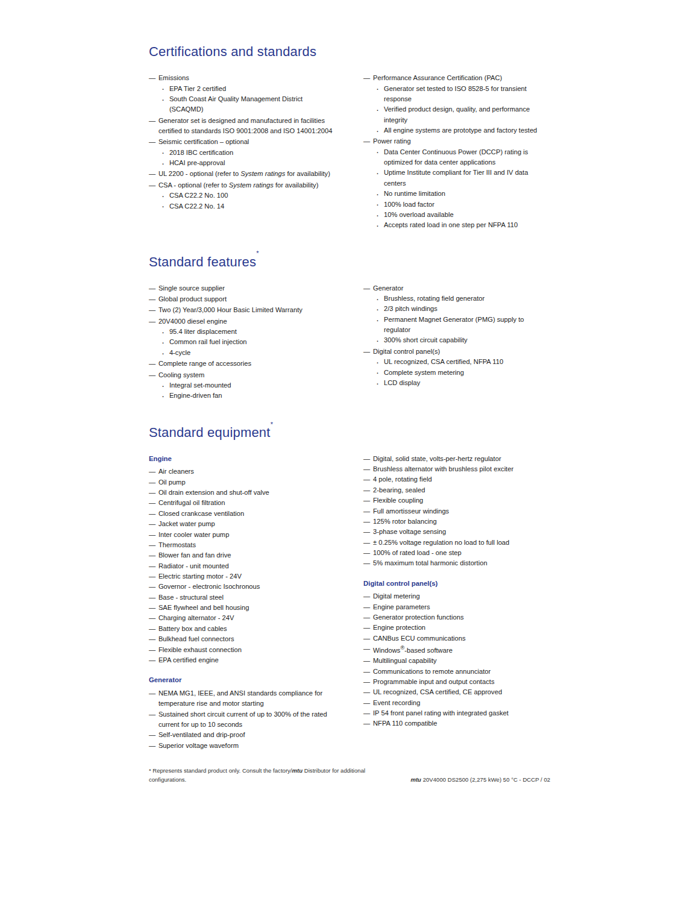Certifications and standards
Emissions
EPA Tier 2 certified
South Coast Air Quality Management District (SCAQMD)
Generator set is designed and manufactured in facilities certified to standards ISO 9001:2008 and ISO 14001:2004
Seismic certification – optional
2018 IBC certification
HCAI pre-approval
UL 2200 - optional (refer to System ratings for availability)
CSA - optional (refer to System ratings for availability)
CSA C22.2 No. 100
CSA C22.2 No. 14
Performance Assurance Certification (PAC)
Generator set tested to ISO 8528-5 for transient response
Verified product design, quality, and performance integrity
All engine systems are prototype and factory tested
Power rating
Data Center Continuous Power (DCCP) rating is optimized for data center applications
Uptime Institute compliant for Tier III and IV data centers
No runtime limitation
100% load factor
10% overload available
Accepts rated load in one step per NFPA 110
Standard features*
Single source supplier
Global product support
Two (2) Year/3,000 Hour Basic Limited Warranty
20V4000 diesel engine
95.4 liter displacement
Common rail fuel injection
4-cycle
Complete range of accessories
Cooling system
Integral set-mounted
Engine-driven fan
Generator
Brushless, rotating field generator
2/3 pitch windings
Permanent Magnet Generator (PMG) supply to regulator
300% short circuit capability
Digital control panel(s)
UL recognized, CSA certified, NFPA 110
Complete system metering
LCD display
Standard equipment*
Engine
Air cleaners
Oil pump
Oil drain extension and shut-off valve
Centrifugal oil filtration
Closed crankcase ventilation
Jacket water pump
Inter cooler water pump
Thermostats
Blower fan and fan drive
Radiator - unit mounted
Electric starting motor - 24V
Governor - electronic Isochronous
Base - structural steel
SAE flywheel and bell housing
Charging alternator - 24V
Battery box and cables
Bulkhead fuel connectors
Flexible exhaust connection
EPA certified engine
Generator
NEMA MG1, IEEE, and ANSI standards compliance for temperature rise and motor starting
Sustained short circuit current of up to 300% of the rated current for up to 10 seconds
Self-ventilated and drip-proof
Superior voltage waveform
Digital, solid state, volts-per-hertz regulator
Brushless alternator with brushless pilot exciter
4 pole, rotating field
2-bearing, sealed
Flexible coupling
Full amortisseur windings
125% rotor balancing
3-phase voltage sensing
± 0.25% voltage regulation no load to full load
100% of rated load - one step
5% maximum total harmonic distortion
Digital control panel(s)
Digital metering
Engine parameters
Generator protection functions
Engine protection
CANBus ECU communications
Windows®-based software
Multilingual capability
Communications to remote annunciator
Programmable input and output contacts
UL recognized, CSA certified, CE approved
Event recording
IP 54 front panel rating with integrated gasket
NFPA 110 compatible
* Represents standard product only. Consult the factory/mtu Distributor for additional configurations.
mtu 20V4000 DS2500 (2,275 kWe) 50 °C - DCCP / 02